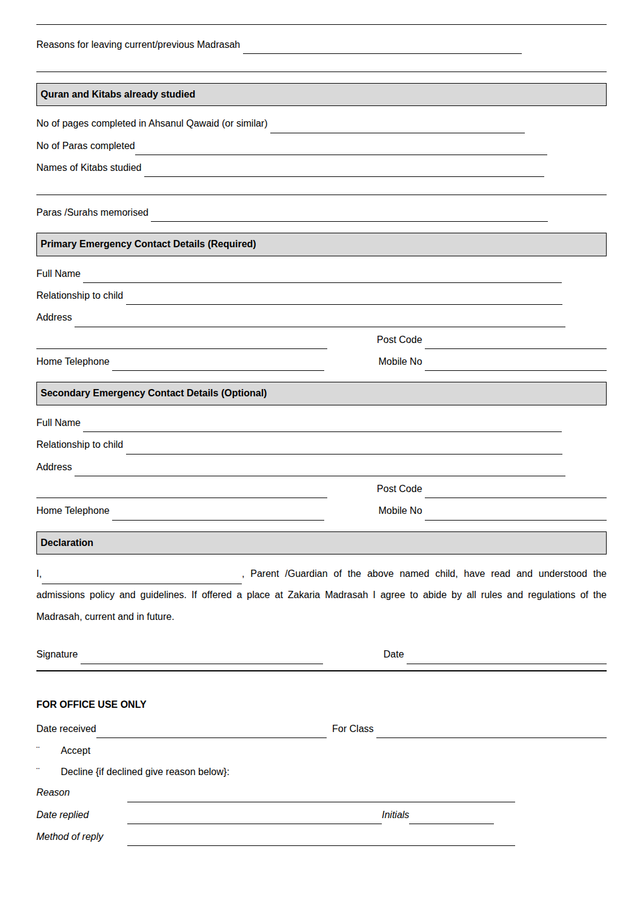Reasons for leaving current/previous Madrasah
Quran and Kitabs already studied
No of pages completed in Ahsanul Qawaid (or similar)
No of Paras completed
Names of Kitabs studied
Paras /Surahs memorised
Primary Emergency Contact Details (Required)
Full Name
Relationship to child
Address
Post Code
Home Telephone
Mobile No
Secondary Emergency Contact Details (Optional)
Full Name
Relationship to child
Address
Post Code
Home Telephone
Mobile No
Declaration
I, , Parent /Guardian of the above named child, have read and understood the admissions policy and guidelines. If offered a place at Zakaria Madrasah I agree to abide by all rules and regulations of the Madrasah, current and in future.
Signature
Date
FOR OFFICE USE ONLY
Date received
For Class
¨ Accept
¨ Decline {if declined give reason below}:
Reason
Date replied Initials
Method of reply